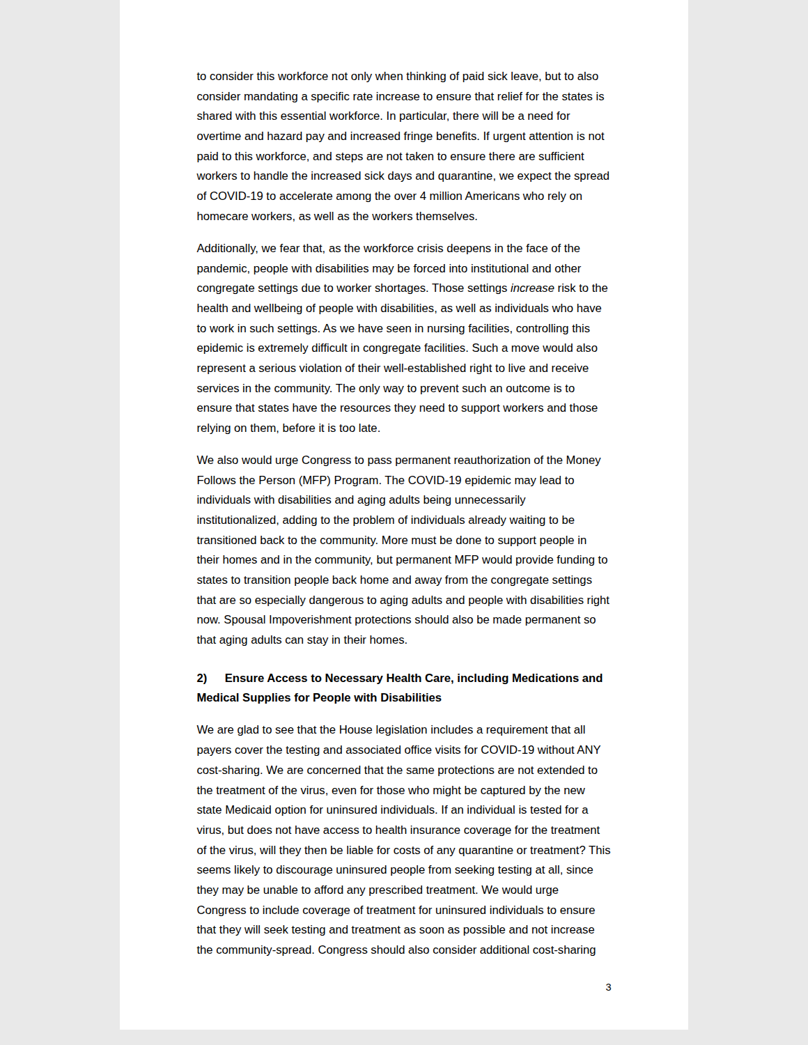to consider this workforce not only when thinking of paid sick leave, but to also consider mandating a specific rate increase to ensure that relief for the states is shared with this essential workforce. In particular, there will be a need for overtime and hazard pay and increased fringe benefits. If urgent attention is not paid to this workforce, and steps are not taken to ensure there are sufficient workers to handle the increased sick days and quarantine, we expect the spread of COVID-19 to accelerate among the over 4 million Americans who rely on homecare workers, as well as the workers themselves.
Additionally, we fear that, as the workforce crisis deepens in the face of the pandemic, people with disabilities may be forced into institutional and other congregate settings due to worker shortages. Those settings increase risk to the health and wellbeing of people with disabilities, as well as individuals who have to work in such settings. As we have seen in nursing facilities, controlling this epidemic is extremely difficult in congregate facilities. Such a move would also represent a serious violation of their well-established right to live and receive services in the community. The only way to prevent such an outcome is to ensure that states have the resources they need to support workers and those relying on them, before it is too late.
We also would urge Congress to pass permanent reauthorization of the Money Follows the Person (MFP) Program. The COVID-19 epidemic may lead to individuals with disabilities and aging adults being unnecessarily institutionalized, adding to the problem of individuals already waiting to be transitioned back to the community. More must be done to support people in their homes and in the community, but permanent MFP would provide funding to states to transition people back home and away from the congregate settings that are so especially dangerous to aging adults and people with disabilities right now. Spousal Impoverishment protections should also be made permanent so that aging adults can stay in their homes.
2) Ensure Access to Necessary Health Care, including Medications and Medical Supplies for People with Disabilities
We are glad to see that the House legislation includes a requirement that all payers cover the testing and associated office visits for COVID-19 without ANY cost-sharing. We are concerned that the same protections are not extended to the treatment of the virus, even for those who might be captured by the new state Medicaid option for uninsured individuals. If an individual is tested for a virus, but does not have access to health insurance coverage for the treatment of the virus, will they then be liable for costs of any quarantine or treatment? This seems likely to discourage uninsured people from seeking testing at all, since they may be unable to afford any prescribed treatment. We would urge Congress to include coverage of treatment for uninsured individuals to ensure that they will seek testing and treatment as soon as possible and not increase the community-spread. Congress should also consider additional cost-sharing
3